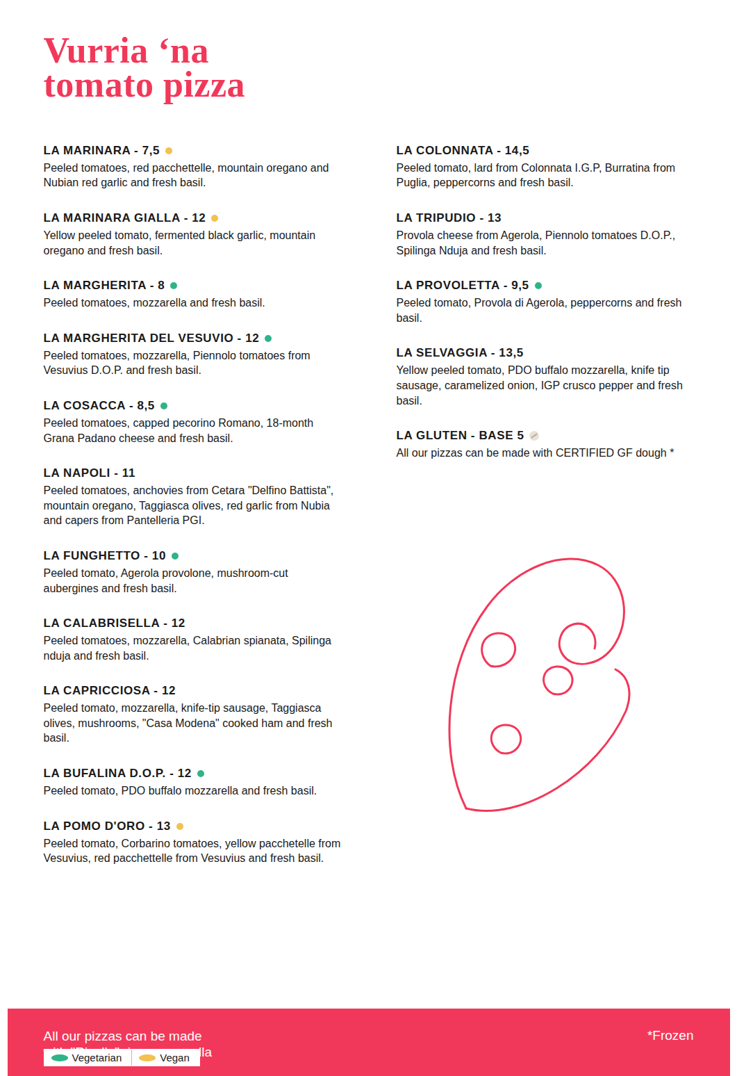Vurria ‘na
tomato pizza
LA MARINARA - 7,5
Peeled tomatoes, red pacchettelle, mountain oregano and Nubian red garlic and fresh basil.
LA MARINARA GIALLA - 12
Yellow peeled tomato, fermented black garlic, mountain oregano and fresh basil.
LA MARGHERITA - 8
Peeled tomatoes, mozzarella and fresh basil.
LA MARGHERITA DEL VESUVIO - 12
Peeled tomatoes, mozzarella, Piennolo tomatoes from Vesuvius D.O.P. and fresh basil.
LA COSACCA - 8,5
Peeled tomatoes, capped pecorino Romano, 18-month Grana Padano cheese and fresh basil.
LA NAPOLI - 11
Peeled tomatoes, anchovies from Cetara "Delfino Battista", mountain oregano, Taggiasca olives, red garlic from Nubia and capers from Pantelleria PGI.
LA FUNGHETTO - 10
Peeled tomato, Agerola provolone, mushroom-cut aubergines and fresh basil.
LA CALABRISELLA - 12
Peeled tomatoes, mozzarella, Calabrian spianata, Spilinga nduja and fresh basil.
LA CAPRICCIOSA - 12
Peeled tomato, mozzarella, knife-tip sausage, Taggiasca olives, mushrooms, "Casa Modena" cooked ham and fresh basil.
LA BUFALINA D.O.P. - 12
Peeled tomato, PDO buffalo mozzarella and fresh basil.
LA POMO D'ORO - 13
Peeled tomato, Corbarino tomatoes, yellow pacchetelle from Vesuvius, red pacchettelle from Vesuvius and fresh basil.
LA COLONNATA - 14,5
Peeled tomato, lard from Colonnata I.G.P, Burratina from Puglia, peppercorns and fresh basil.
LA TRIPUDIO - 13
Provola cheese from Agerola, Piennolo tomatoes D.O.P., Spilinga Nduja and fresh basil.
LA PROVOLETTA - 9,5
Peeled tomato, Provola di Agerola, peppercorns and fresh basil.
LA SELVAGGIA - 13,5
Yellow peeled tomato, PDO buffalo mozzarella, knife tip sausage, caramelized onion, IGP crusco pepper and fresh basil.
LA GLUTEN - BASE 5
All our pizzas can be made with CERTIFIED GF dough *
All our pizzas can be made
with "Risella" rice mozzarella
*Frozen
Vegetarian Vegan